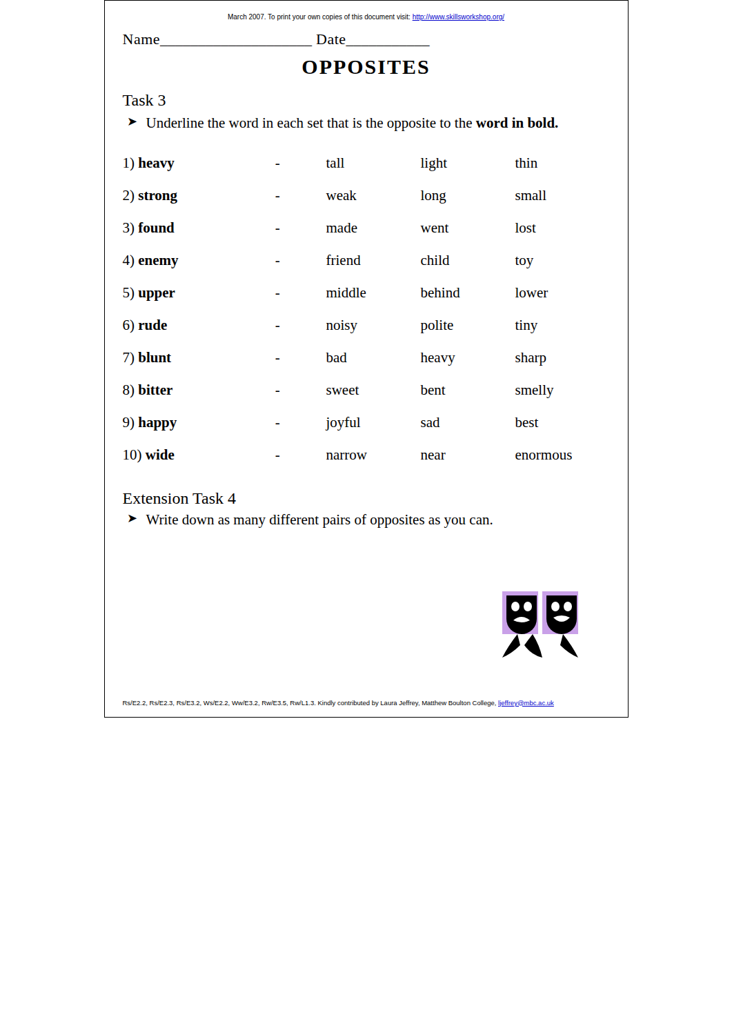March 2007. To print your own copies of this document visit: http://www.skillsworkshop.org/
Name____________________ Date___________
OPPOSITES
Task 3
Underline the word in each set that is the opposite to the word in bold.
| 1) heavy | - | tall | light | thin |
| 2) strong | - | weak | long | small |
| 3) found | - | made | went | lost |
| 4) enemy | - | friend | child | toy |
| 5) upper | - | middle | behind | lower |
| 6) rude | - | noisy | polite | tiny |
| 7) blunt | - | bad | heavy | sharp |
| 8) bitter | - | sweet | bent | smelly |
| 9) happy | - | joyful | sad | best |
| 10) wide | - | narrow | near | enormous |
Extension Task 4
Write down as many different pairs of opposites as you can.
Rs/E2.2, Rs/E2.3, Rs/E3.2, Ws/E2.2, Ww/E3.2, Rw/E3.5, Rw/L1.3. Kindly contributed by Laura Jeffrey, Matthew Boulton College, ljeffrey@mbc.ac.uk